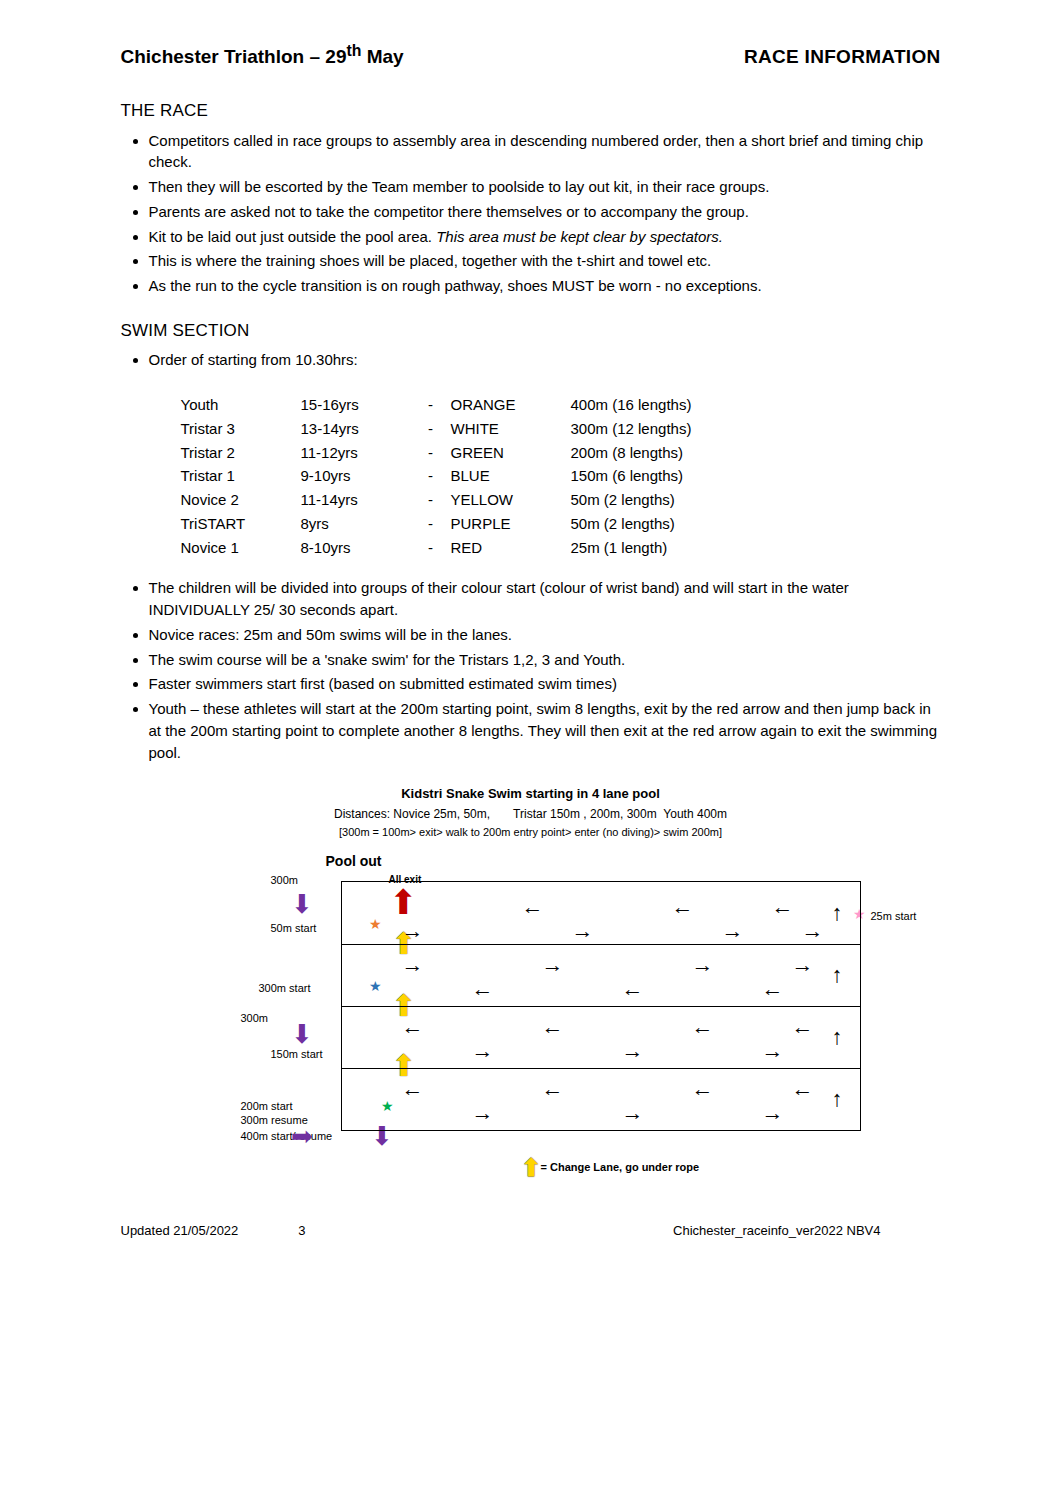Chichester Triathlon – 29th May
RACE INFORMATION
THE RACE
Competitors called in race groups to assembly area in descending numbered order, then a short brief and timing chip check.
Then they will be escorted by the Team member to poolside to lay out kit, in their race groups.
Parents are asked not to take the competitor there themselves or to accompany the group.
Kit to be laid out just outside the pool area. This area must be kept clear by spectators.
This is where the training shoes will be placed, together with the t-shirt and towel etc.
As the run to the cycle transition is on rough pathway, shoes MUST be worn - no exceptions.
SWIM SECTION
Order of starting from 10.30hrs:
| Youth | 15-16yrs | - | ORANGE | 400m (16 lengths) |
| Tristar 3 | 13-14yrs | - | WHITE | 300m (12 lengths) |
| Tristar 2 | 11-12yrs | - | GREEN | 200m (8 lengths) |
| Tristar 1 | 9-10yrs | - | BLUE | 150m (6 lengths) |
| Novice 2 | 11-14yrs | - | YELLOW | 50m (2 lengths) |
| TriSTART | 8yrs | - | PURPLE | 50m (2 lengths) |
| Novice 1 | 8-10yrs | - | RED | 25m (1 length) |
The children will be divided into groups of their colour start (colour of wrist band) and will start in the water INDIVIDUALLY 25/ 30 seconds apart.
Novice races: 25m and 50m swims will be in the lanes.
The swim course will be a 'snake swim' for the Tristars 1,2, 3 and Youth.
Faster swimmers start first (based on submitted estimated swim times)
Youth – these athletes will start at the 200m starting point, swim 8 lengths, exit by the red arrow and then jump back in at the 200m starting point to complete another 8 lengths. They will then exit at the red arrow again to exit the swimming pool.
Kidstri Snake Swim starting in 4 lane pool
Distances: Novice 25m, 50m, Tristar 150m , 200m, 300m Youth 400m
[300m = 100m> exit> walk to 200m entry point> enter (no diving)> swim 200m]
Pool out
All exit
300m
50m start
300m start
300m
150m start
200m start
300m resume
400m start/resume
25m start
⬆
⬆
⬆
⬆
⬇
⬇
➡
⬇
★
★
★
★
⬆= Change Lane, go under rope
Updated 21/05/2022
3
Chichester_raceinfo_ver2022 NBV4